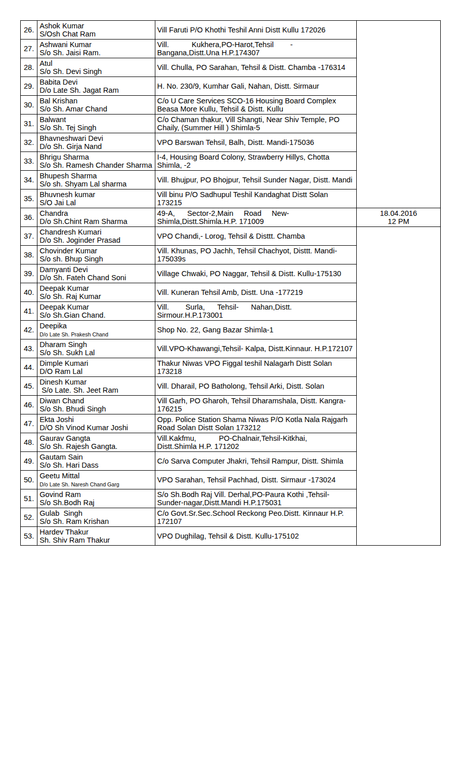| 26. | Ashok Kumar S/Osh Chat Ram | Vill Faruti P/O Khothi Teshil Anni Distt Kullu 172026 | |
| 27. | Ashwani Kumar S/o Sh. Jaisi Ram. | Vill. Kukhera,PO-Harot,Tehsil - Bangana,Distt.Una H.P.174307 |
| 28. | Atul S/o Sh. Devi Singh | Vill. Chulla, PO Sarahan, Tehsil & Distt. Chamba -176314 |
| 29. | Babita Devi D/o Late Sh. Jagat Ram | H. No. 230/9, Kumhar Gali, Nahan, Distt. Sirmaur |
| 30. | Bal Krishan S/o Sh. Amar Chand | C/o U Care Services SCO-16 Housing Board Complex Beasa More Kullu, Tehsil & Distt. Kullu |
| 31. | Balwant S/o Sh. Tej Singh | C/o Chaman thakur, Vill Shangti, Near Shiv Temple, PO Chaily, (Summer Hill ) Shimla-5 |
| 32. | Bhavneshwari Devi D/o Sh. Girja Nand | VPO Barswan Tehsil, Balh, Distt. Mandi-175036 |
| 33. | Bhrigu Sharma S/o Sh. Ramesh Chander Sharma | I-4, Housing Board Colony, Strawberry Hillys, Chotta Shimla, -2 |
| 34. | Bhupesh Sharma S/o sh. Shyam Lal sharma | Vill. Bhujpur, PO Bhojpur, Tehsil Sunder Nagar, Distt. Mandi |
| 35. | Bhuvnesh kumar S/O Jai Lal | Vill binu P/O Sadhupul Teshil Kandaghat Distt Solan 173215 |
| 36. | Chandra D/o Sh.Chint Ram Sharma | 49-A, Sector-2,Main Road New- Shimla,Distt.Shimla.H.P. 171009 | 18.04.2016 12 PM |
| 37. | Chandresh Kumari D/o Sh. Joginder Prasad | VPO Chandi,- Lorog, Tehsil & Disttt. Chamba | |
| 38. | Chovinder Kumar S/o sh. Bhup Singh | Vill. Khunas, PO Jachh, Tehsil Chachyot, Disttt. Mandi-175039s |
| 39. | Damyanti Devi D/o Sh. Fateh Chand Soni | Village Chwaki, PO Naggar, Tehsil & Distt. Kullu-175130 |
| 40. | Deepak Kumar S/o Sh. Raj Kumar | Vill. Kuneran Tehsil Amb, Distt. Una -177219 |
| 41. | Deepak Kumar S/o Sh.Gian Chand. | Vill. Surla, Tehsil- Nahan,Distt. Sirmour.H.P.173001 |
| 42. | Deepika D/o Late Sh. Prakesh Chand | Shop No. 22, Gang Bazar Shimla-1 |
| 43. | Dharam Singh S/o Sh. Sukh Lal | Vill.VPO-Khawangi,Tehsil- Kalpa, Distt.Kinnaur. H.P.172107 |
| 44. | Dimple Kumari D/O Ram Lal | Thakur Niwas VPO Figgal teshil Nalagarh Distt Solan 173218 |
| 45. | Dinesh Kumar S/o Late. Sh. Jeet Ram | Vill. Dharail, PO Batholong, Tehsil Arki, Distt. Solan |
| 46. | Diwan Chand S/o Sh. Bhudi Singh | Vill Garh, PO Gharoh, Tehsil Dharamshala, Distt. Kangra-176215 |
| 47. | Ekta Joshi D/O Sh Vinod Kumar Joshi | Opp. Police Station Shama Niwas P/O Kotla Nala Rajgarh Road Solan Distt Solan 173212 |
| 48. | Gaurav Gangta S/o Sh. Rajesh Gangta. | Vill.Kakfmu, PO-Chalnair,Tehsil-Kitkhai, Distt.Shimla H.P. 171202 |
| 49. | Gautam Sain S/o Sh. Hari Dass | C/o Sarva Computer Jhakri, Tehsil Rampur, Distt. Shimla |
| 50. | Geetu Mittal D/o Late Sh. Naresh Chand Garg | VPO Sarahan, Tehsil Pachhad, Distt. Sirmaur -173024 |
| 51. | Govind Ram S/o Sh.Bodh Raj | S/o Sh.Bodh Raj Vill. Derhal,PO-Paura Kothi ,Tehsil-Sunder-nagar,Distt.Mandi H.P.175031 |
| 52. | Gulab Singh S/o Sh. Ram Krishan | C/o Govt.Sr.Sec.School Reckong Peo.Distt. Kinnaur H.P. 172107 |
| 53. | Hardev Thakur Sh. Shiv Ram Thakur | VPO Dughilag, Tehsil & Distt. Kullu-175102 |